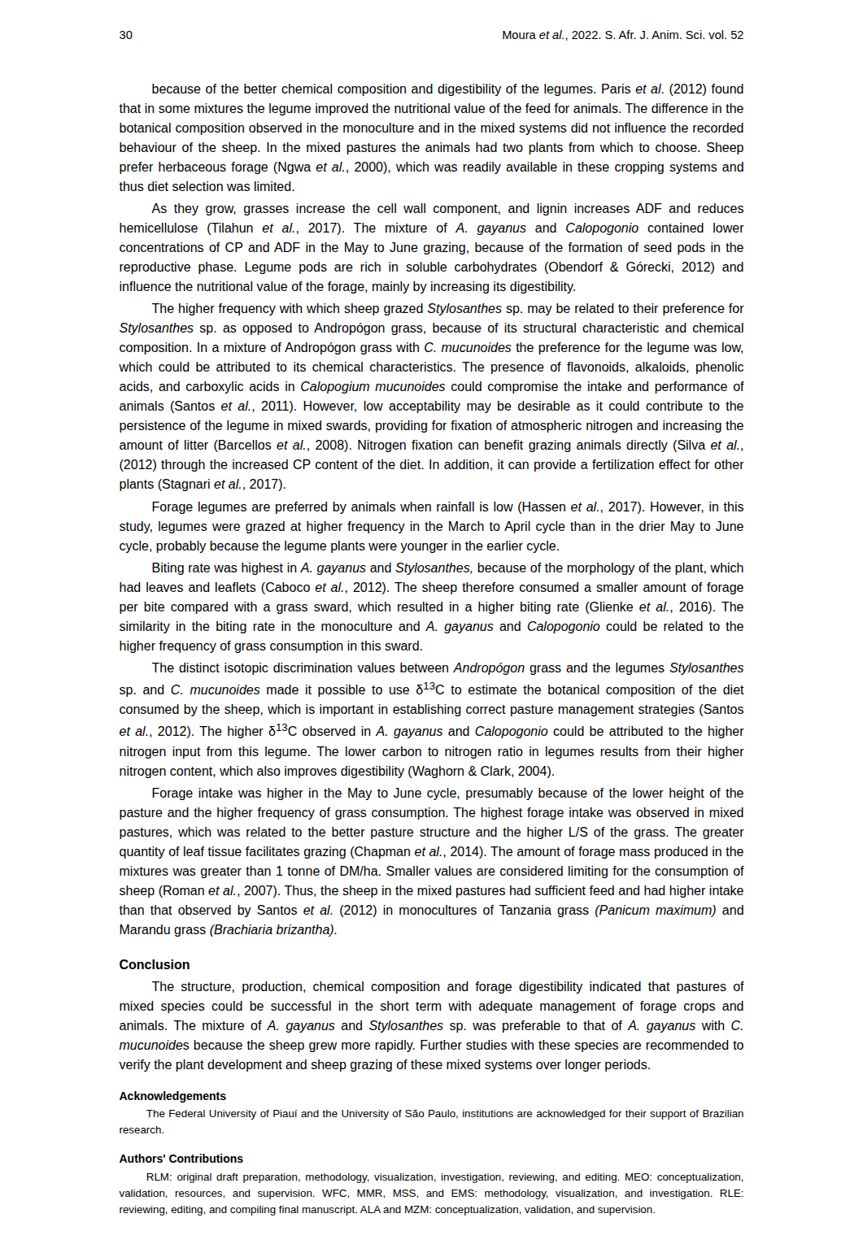30 Moura et al., 2022. S. Afr. J. Anim. Sci. vol. 52
because of the better chemical composition and digestibility of the legumes. Paris et al. (2012) found that in some mixtures the legume improved the nutritional value of the feed for animals. The difference in the botanical composition observed in the monoculture and in the mixed systems did not influence the recorded behaviour of the sheep. In the mixed pastures the animals had two plants from which to choose. Sheep prefer herbaceous forage (Ngwa et al., 2000), which was readily available in these cropping systems and thus diet selection was limited.
As they grow, grasses increase the cell wall component, and lignin increases ADF and reduces hemicellulose (Tilahun et al., 2017). The mixture of A. gayanus and Calopogonio contained lower concentrations of CP and ADF in the May to June grazing, because of the formation of seed pods in the reproductive phase. Legume pods are rich in soluble carbohydrates (Obendorf & Górecki, 2012) and influence the nutritional value of the forage, mainly by increasing its digestibility.
The higher frequency with which sheep grazed Stylosanthes sp. may be related to their preference for Stylosanthes sp. as opposed to Andropógon grass, because of its structural characteristic and chemical composition. In a mixture of Andropógon grass with C. mucunoides the preference for the legume was low, which could be attributed to its chemical characteristics. The presence of flavonoids, alkaloids, phenolic acids, and carboxylic acids in Calopogium mucunoides could compromise the intake and performance of animals (Santos et al., 2011). However, low acceptability may be desirable as it could contribute to the persistence of the legume in mixed swards, providing for fixation of atmospheric nitrogen and increasing the amount of litter (Barcellos et al., 2008). Nitrogen fixation can benefit grazing animals directly (Silva et al., (2012) through the increased CP content of the diet. In addition, it can provide a fertilization effect for other plants (Stagnari et al., 2017).
Forage legumes are preferred by animals when rainfall is low (Hassen et al., 2017). However, in this study, legumes were grazed at higher frequency in the March to April cycle than in the drier May to June cycle, probably because the legume plants were younger in the earlier cycle.
Biting rate was highest in A. gayanus and Stylosanthes, because of the morphology of the plant, which had leaves and leaflets (Caboco et al., 2012). The sheep therefore consumed a smaller amount of forage per bite compared with a grass sward, which resulted in a higher biting rate (Glienke et al., 2016). The similarity in the biting rate in the monoculture and A. gayanus and Calopogonio could be related to the higher frequency of grass consumption in this sward.
The distinct isotopic discrimination values between Andropógon grass and the legumes Stylosanthes sp. and C. mucunoides made it possible to use δ13C to estimate the botanical composition of the diet consumed by the sheep, which is important in establishing correct pasture management strategies (Santos et al., 2012). The higher δ13C observed in A. gayanus and Calopogonio could be attributed to the higher nitrogen input from this legume. The lower carbon to nitrogen ratio in legumes results from their higher nitrogen content, which also improves digestibility (Waghorn & Clark, 2004).
Forage intake was higher in the May to June cycle, presumably because of the lower height of the pasture and the higher frequency of grass consumption. The highest forage intake was observed in mixed pastures, which was related to the better pasture structure and the higher L/S of the grass. The greater quantity of leaf tissue facilitates grazing (Chapman et al., 2014). The amount of forage mass produced in the mixtures was greater than 1 tonne of DM/ha. Smaller values are considered limiting for the consumption of sheep (Roman et al., 2007). Thus, the sheep in the mixed pastures had sufficient feed and had higher intake than that observed by Santos et al. (2012) in monocultures of Tanzania grass (Panicum maximum) and Marandu grass (Brachiaria brizantha).
Conclusion
The structure, production, chemical composition and forage digestibility indicated that pastures of mixed species could be successful in the short term with adequate management of forage crops and animals. The mixture of A. gayanus and Stylosanthes sp. was preferable to that of A. gayanus with C. mucunoides because the sheep grew more rapidly. Further studies with these species are recommended to verify the plant development and sheep grazing of these mixed systems over longer periods.
Acknowledgements
The Federal University of Piauí and the University of São Paulo, institutions are acknowledged for their support of Brazilian research.
Authors' Contributions
RLM: original draft preparation, methodology, visualization, investigation, reviewing, and editing. MEO: conceptualization, validation, resources, and supervision. WFC, MMR, MSS, and EMS: methodology, visualization, and investigation. RLE: reviewing, editing, and compiling final manuscript. ALA and MZM: conceptualization, validation, and supervision.